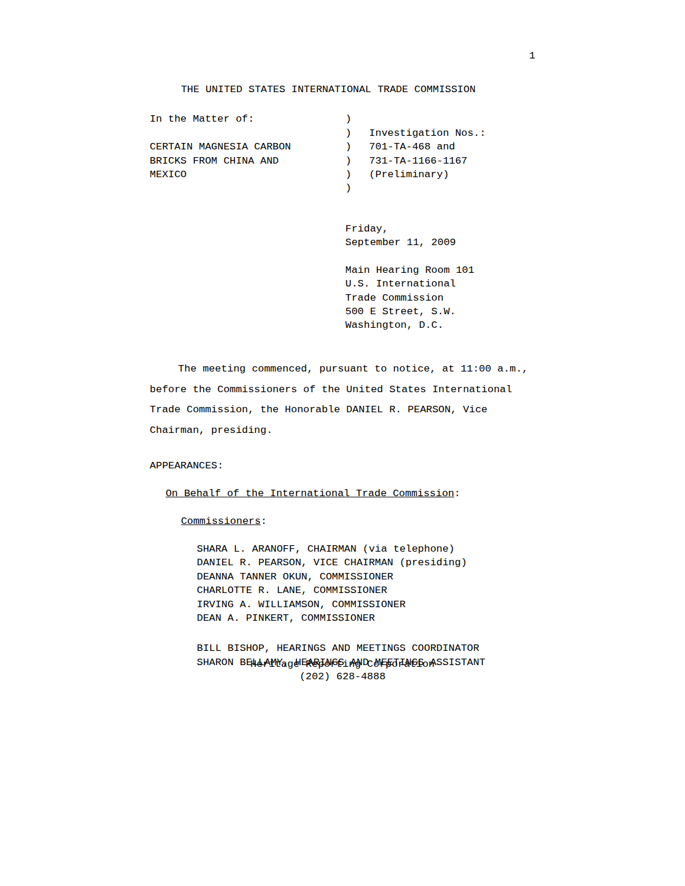1
THE UNITED STATES INTERNATIONAL TRADE COMMISSION
| In the Matter of: | ) | |
| | ) | Investigation Nos.: |
| CERTAIN MAGNESIA CARBON | ) | 701-TA-468 and |
| BRICKS FROM CHINA AND | ) | 731-TA-1166-1167 |
| MEXICO | ) | (Preliminary) |
| | ) | |
Friday, September 11, 2009 Main Hearing Room 101 U.S. International Trade Commission 500 E Street, S.W. Washington, D.C.
The meeting commenced, pursuant to notice, at 11:00 a.m., before the Commissioners of the United States International Trade Commission, the Honorable DANIEL R. PEARSON, Vice Chairman, presiding.
APPEARANCES:
On Behalf of the International Trade Commission:
Commissioners:
SHARA L. ARANOFF, CHAIRMAN (via telephone) DANIEL R. PEARSON, VICE CHAIRMAN (presiding) DEANNA TANNER OKUN, COMMISSIONER CHARLOTTE R. LANE, COMMISSIONER IRVING A. WILLIAMSON, COMMISSIONER DEAN A. PINKERT, COMMISSIONER
BILL BISHOP, HEARINGS AND MEETINGS COORDINATOR SHARON BELLAMY, HEARINGS AND MEETINGS ASSISTANT
Heritage Reporting Corporation
(202) 628-4888